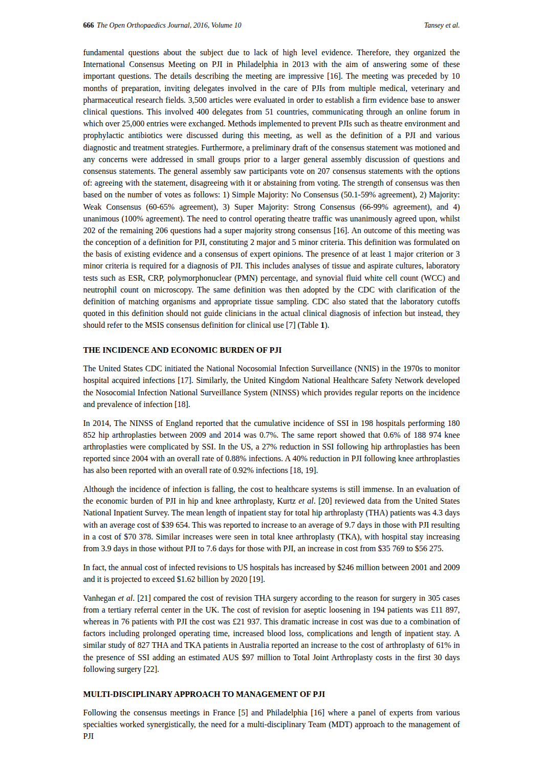666 The Open Orthopaedics Journal, 2016, Volume 10
Tansey et al.
fundamental questions about the subject due to lack of high level evidence. Therefore, they organized the International Consensus Meeting on PJI in Philadelphia in 2013 with the aim of answering some of these important questions. The details describing the meeting are impressive [16]. The meeting was preceded by 10 months of preparation, inviting delegates involved in the care of PJIs from multiple medical, veterinary and pharmaceutical research fields. 3,500 articles were evaluated in order to establish a firm evidence base to answer clinical questions. This involved 400 delegates from 51 countries, communicating through an online forum in which over 25,000 entries were exchanged. Methods implemented to prevent PJIs such as theatre environment and prophylactic antibiotics were discussed during this meeting, as well as the definition of a PJI and various diagnostic and treatment strategies. Furthermore, a preliminary draft of the consensus statement was motioned and any concerns were addressed in small groups prior to a larger general assembly discussion of questions and consensus statements. The general assembly saw participants vote on 207 consensus statements with the options of: agreeing with the statement, disagreeing with it or abstaining from voting. The strength of consensus was then based on the number of votes as follows: 1) Simple Majority: No Consensus (50.1-59% agreement), 2) Majority: Weak Consensus (60-65% agreement), 3) Super Majority: Strong Consensus (66-99% agreement), and 4) unanimous (100% agreement). The need to control operating theatre traffic was unanimously agreed upon, whilst 202 of the remaining 206 questions had a super majority strong consensus [16]. An outcome of this meeting was the conception of a definition for PJI, constituting 2 major and 5 minor criteria. This definition was formulated on the basis of existing evidence and a consensus of expert opinions. The presence of at least 1 major criterion or 3 minor criteria is required for a diagnosis of PJI. This includes analyses of tissue and aspirate cultures, laboratory tests such as ESR, CRP, polymorphonuclear (PMN) percentage, and synovial fluid white cell count (WCC) and neutrophil count on microscopy. The same definition was then adopted by the CDC with clarification of the definition of matching organisms and appropriate tissue sampling. CDC also stated that the laboratory cutoffs quoted in this definition should not guide clinicians in the actual clinical diagnosis of infection but instead, they should refer to the MSIS consensus definition for clinical use [7] (Table 1).
The Incidence and Economic Burden of PJI
The United States CDC initiated the National Nocosomial Infection Surveillance (NNIS) in the 1970s to monitor hospital acquired infections [17]. Similarly, the United Kingdom National Healthcare Safety Network developed the Nosocomial Infection National Surveillance System (NINSS) which provides regular reports on the incidence and prevalence of infection [18].
In 2014, The NINSS of England reported that the cumulative incidence of SSI in 198 hospitals performing 180 852 hip arthroplasties between 2009 and 2014 was 0.7%. The same report showed that 0.6% of 188 974 knee arthroplasties were complicated by SSI. In the US, a 27% reduction in SSI following hip arthroplasties has been reported since 2004 with an overall rate of 0.88% infections. A 40% reduction in PJI following knee arthroplasties has also been reported with an overall rate of 0.92% infections [18, 19].
Although the incidence of infection is falling, the cost to healthcare systems is still immense. In an evaluation of the economic burden of PJI in hip and knee arthroplasty, Kurtz et al. [20] reviewed data from the United States National Inpatient Survey. The mean length of inpatient stay for total hip arthroplasty (THA) patients was 4.3 days with an average cost of $39 654. This was reported to increase to an average of 9.7 days in those with PJI resulting in a cost of $70 378. Similar increases were seen in total knee arthroplasty (TKA), with hospital stay increasing from 3.9 days in those without PJI to 7.6 days for those with PJI, an increase in cost from $35 769 to $56 275.
In fact, the annual cost of infected revisions to US hospitals has increased by $246 million between 2001 and 2009 and it is projected to exceed $1.62 billion by 2020 [19].
Vanhegan et al. [21] compared the cost of revision THA surgery according to the reason for surgery in 305 cases from a tertiary referral center in the UK. The cost of revision for aseptic loosening in 194 patients was £11 897, whereas in 76 patients with PJI the cost was £21 937. This dramatic increase in cost was due to a combination of factors including prolonged operating time, increased blood loss, complications and length of inpatient stay. A similar study of 827 THA and TKA patients in Australia reported an increase to the cost of arthroplasty of 61% in the presence of SSI adding an estimated AUS $97 million to Total Joint Arthroplasty costs in the first 30 days following surgery [22].
Multi-Disciplinary Approach to Management of PJI
Following the consensus meetings in France [5] and Philadelphia [16] where a panel of experts from various specialties worked synergistically, the need for a multi-disciplinary Team (MDT) approach to the management of PJI